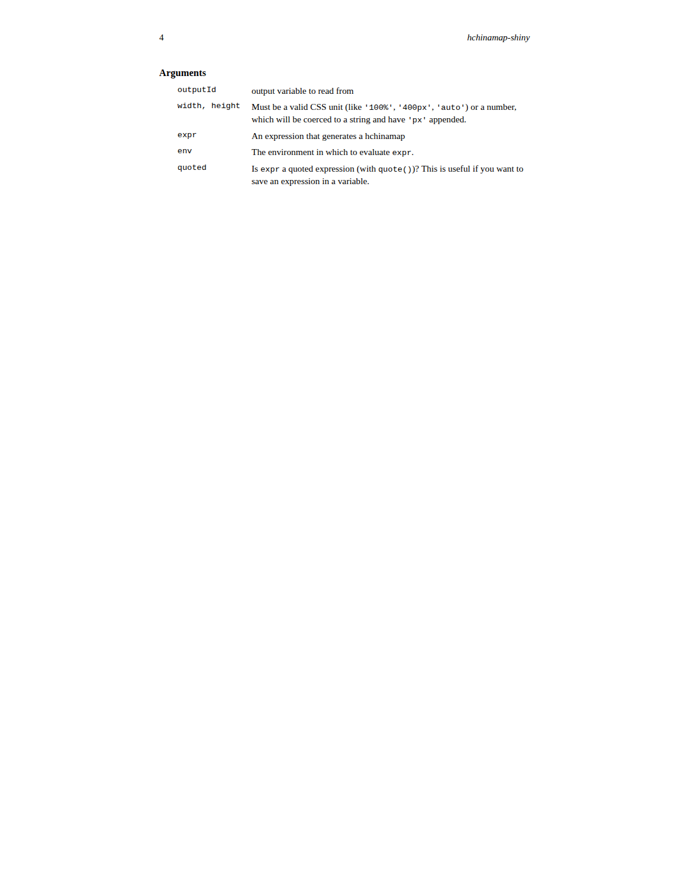4 hchinamap-shiny
Arguments
outputId
output variable to read from
width, height
Must be a valid CSS unit (like '100%', '400px', 'auto') or a number, which will be coerced to a string and have 'px' appended.
expr
An expression that generates a hchinamap
env
The environment in which to evaluate expr.
quoted
Is expr a quoted expression (with quote())? This is useful if you want to save an expression in a variable.